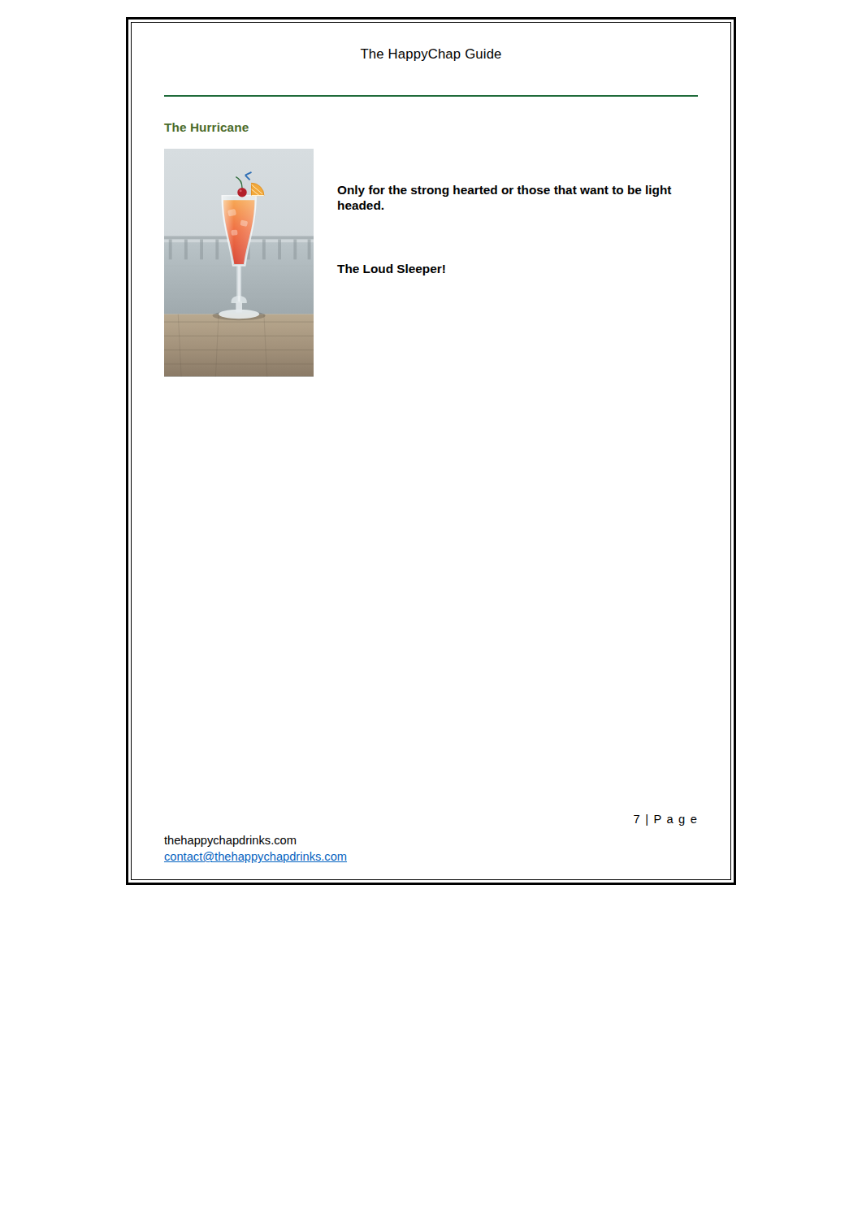The HappyChap Guide
The Hurricane
Only for the strong hearted or those that want to be light headed.
The Loud Sleeper!
7 | P a g e
thehappychapdrinks.com
contact@thehappychapdrinks.com